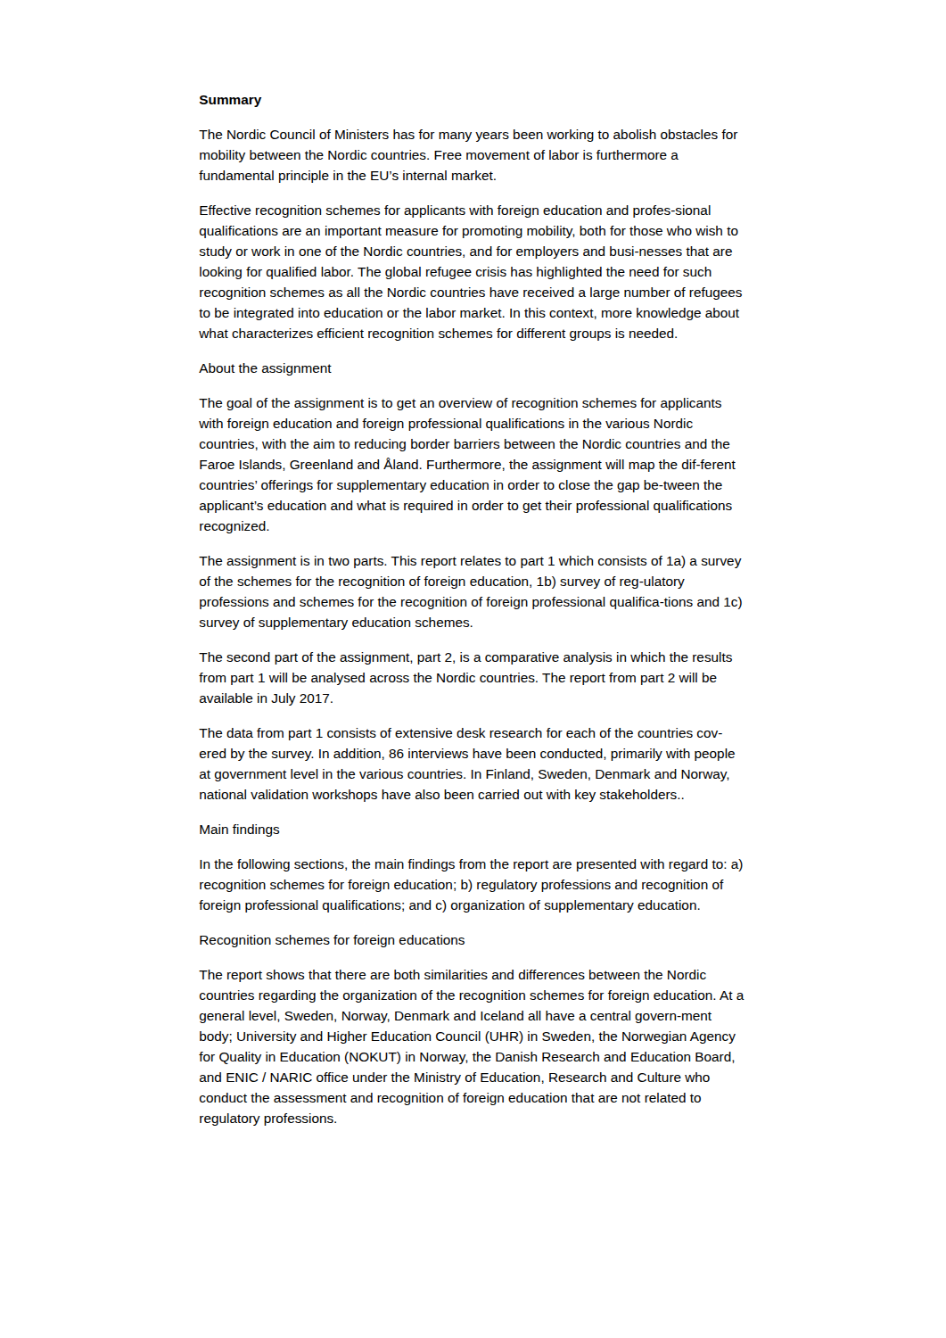Summary
The Nordic Council of Ministers has for many years been working to abolish obstacles for mobility between the Nordic countries. Free movement of labor is furthermore a fundamental principle in the EU’s internal market.
Effective recognition schemes for applicants with foreign education and profes-sional qualifications are an important measure for promoting mobility, both for those who wish to study or work in one of the Nordic countries, and for employers and busi-nesses that are looking for qualified labor. The global refugee crisis has highlighted the need for such recognition schemes as all the Nordic countries have received a large number of refugees to be integrated into education or the labor market. In this context, more knowledge about what characterizes efficient recognition schemes for different groups is needed.
About the assignment
The goal of the assignment is to get an overview of recognition schemes for applicants with foreign education and foreign professional qualifications in the various Nordic countries, with the aim to reducing border barriers between the Nordic countries and the Faroe Islands, Greenland and Åland. Furthermore, the assignment will map the dif-ferent countries’ offerings for supplementary education in order to close the gap be-tween the applicant’s education and what is required in order to get their professional qualifications recognized.
The assignment is in two parts. This report relates to part 1 which consists of 1a) a survey of the schemes for the recognition of foreign education, 1b) survey of reg-ulatory professions and schemes for the recognition of foreign professional qualifica-tions and 1c) survey of supplementary education schemes.
The second part of the assignment, part 2, is a comparative analysis in which the results from part 1 will be analysed across the Nordic countries. The report from part 2 will be available in July 2017.
The data from part 1 consists of extensive desk research for each of the countries cov-ered by the survey. In addition, 86 interviews have been conducted, primarily with people at government level in the various countries. In Finland, Sweden, Denmark and Norway, national validation workshops have also been carried out with key stakeholders..
Main findings
In the following sections, the main findings from the report are presented with regard to: a) recognition schemes for foreign education; b) regulatory professions and recognition of foreign professional qualifications; and c) organization of supplementary education.
Recognition schemes for foreign educations
The report shows that there are both similarities and differences between the Nordic countries regarding the organization of the recognition schemes for foreign education. At a general level, Sweden, Norway, Denmark and Iceland all have a central govern-ment body; University and Higher Education Council (UHR) in Sweden, the Norwegian Agency for Quality in Education (NOKUT) in Norway, the Danish Research and Education Board, and ENIC / NARIC office under the Ministry of Education, Research and Culture who conduct the assessment and recognition of foreign education that are not related to regulatory professions.